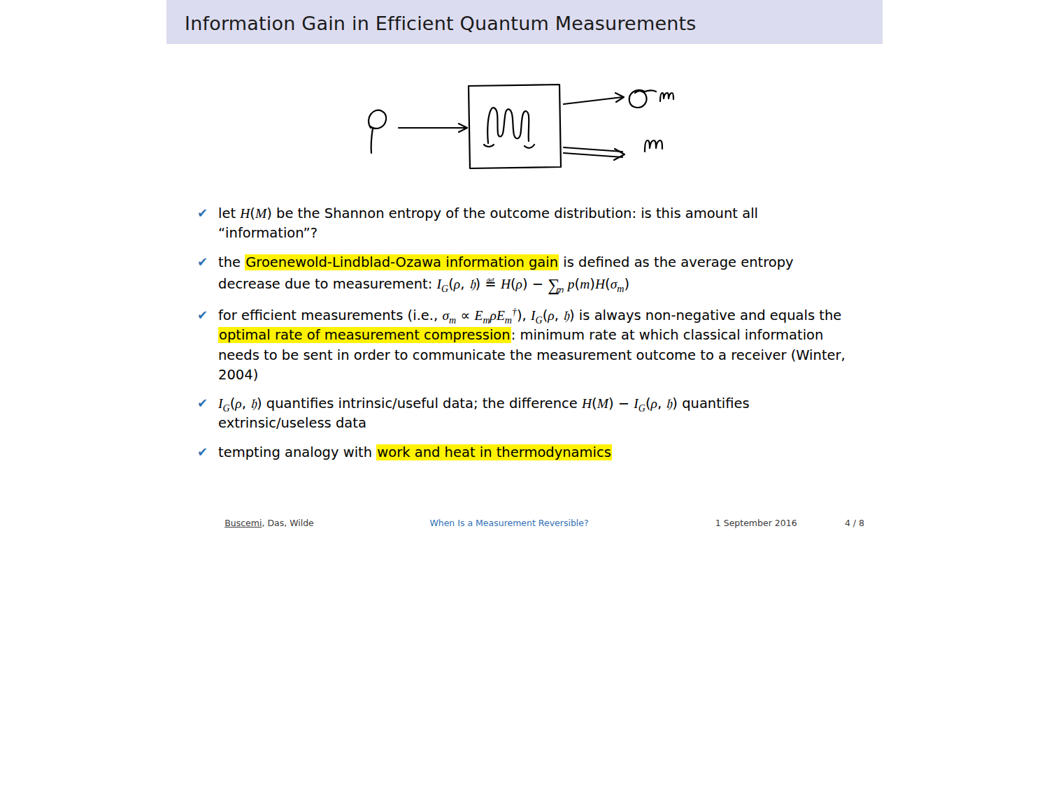Information Gain in Efficient Quantum Measurements
let H(M) be the Shannon entropy of the outcome distribution: is this amount all “information”?
the Groenewold-Lindblad-Ozawa information gain is defined as the average entropy decrease due to measurement: IG(ρ, 𝔥) ≝ H(ρ) − ∑m p(m)H(σm)
for efficient measurements (i.e., σm ∝ EmρEm†), IG(ρ, 𝔥) is always non-negative and equals the optimal rate of measurement compression: minimum rate at which classical information needs to be sent in order to communicate the measurement outcome to a receiver (Winter, 2004)
IG(ρ, 𝔥) quantifies intrinsic/useful data; the difference H(M) − IG(ρ, 𝔥) quantifies extrinsic/useless data
tempting analogy with work and heat in thermodynamics
Buscemi, Das, Wilde
When Is a Measurement Reversible?
1 September 2016
4 / 8